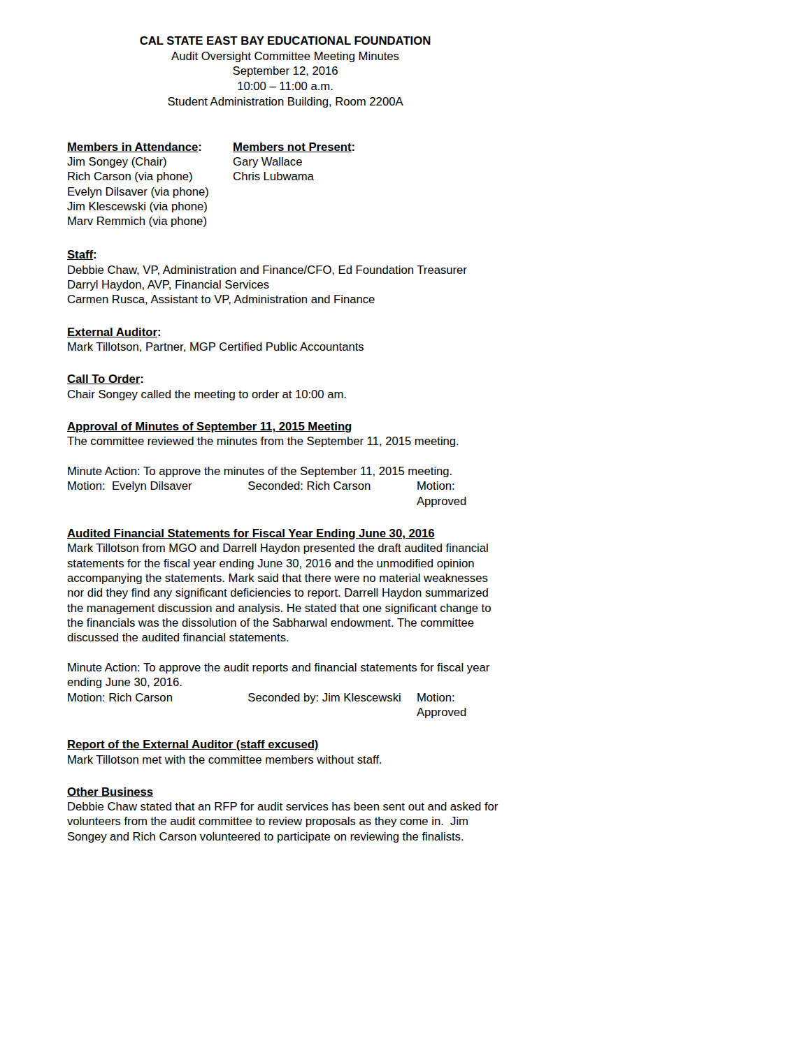CAL STATE EAST BAY EDUCATIONAL FOUNDATION
Audit Oversight Committee Meeting Minutes
September 12, 2016
10:00 – 11:00 a.m.
Student Administration Building, Room 2200A
| Members in Attendance : | Members not Present : |
| Jim Songey (Chair) | Gary Wallace |
| Rich Carson (via phone) | Chris Lubwama |
| Evelyn Dilsaver (via phone) | |
| Jim Klescewski (via phone) | |
| Marv Remmich (via phone) | |
Staff:
Debbie Chaw, VP, Administration and Finance/CFO, Ed Foundation Treasurer
Darryl Haydon, AVP, Financial Services
Carmen Rusca, Assistant to VP, Administration and Finance
External Auditor:
Mark Tillotson, Partner, MGP Certified Public Accountants
Call To Order:
Chair Songey called the meeting to order at 10:00 am.
Approval of Minutes of September 11, 2015 Meeting
The committee reviewed the minutes from the September 11, 2015 meeting.
Minute Action: To approve the minutes of the September 11, 2015 meeting.
Motion: Evelyn Dilsaver Seconded: Rich Carson Motion: Approved
Audited Financial Statements for Fiscal Year Ending June 30, 2016
Mark Tillotson from MGO and Darrell Haydon presented the draft audited financial statements for the fiscal year ending June 30, 2016 and the unmodified opinion accompanying the statements. Mark said that there were no material weaknesses nor did they find any significant deficiencies to report. Darrell Haydon summarized the management discussion and analysis. He stated that one significant change to the financials was the dissolution of the Sabharwal endowment. The committee discussed the audited financial statements.
Minute Action: To approve the audit reports and financial statements for fiscal year ending June 30, 2016.
Motion: Rich Carson Seconded by: Jim Klescewski Motion: Approved
Report of the External Auditor (staff excused)
Mark Tillotson met with the committee members without staff.
Other Business
Debbie Chaw stated that an RFP for audit services has been sent out and asked for volunteers from the audit committee to review proposals as they come in. Jim Songey and Rich Carson volunteered to participate on reviewing the finalists.